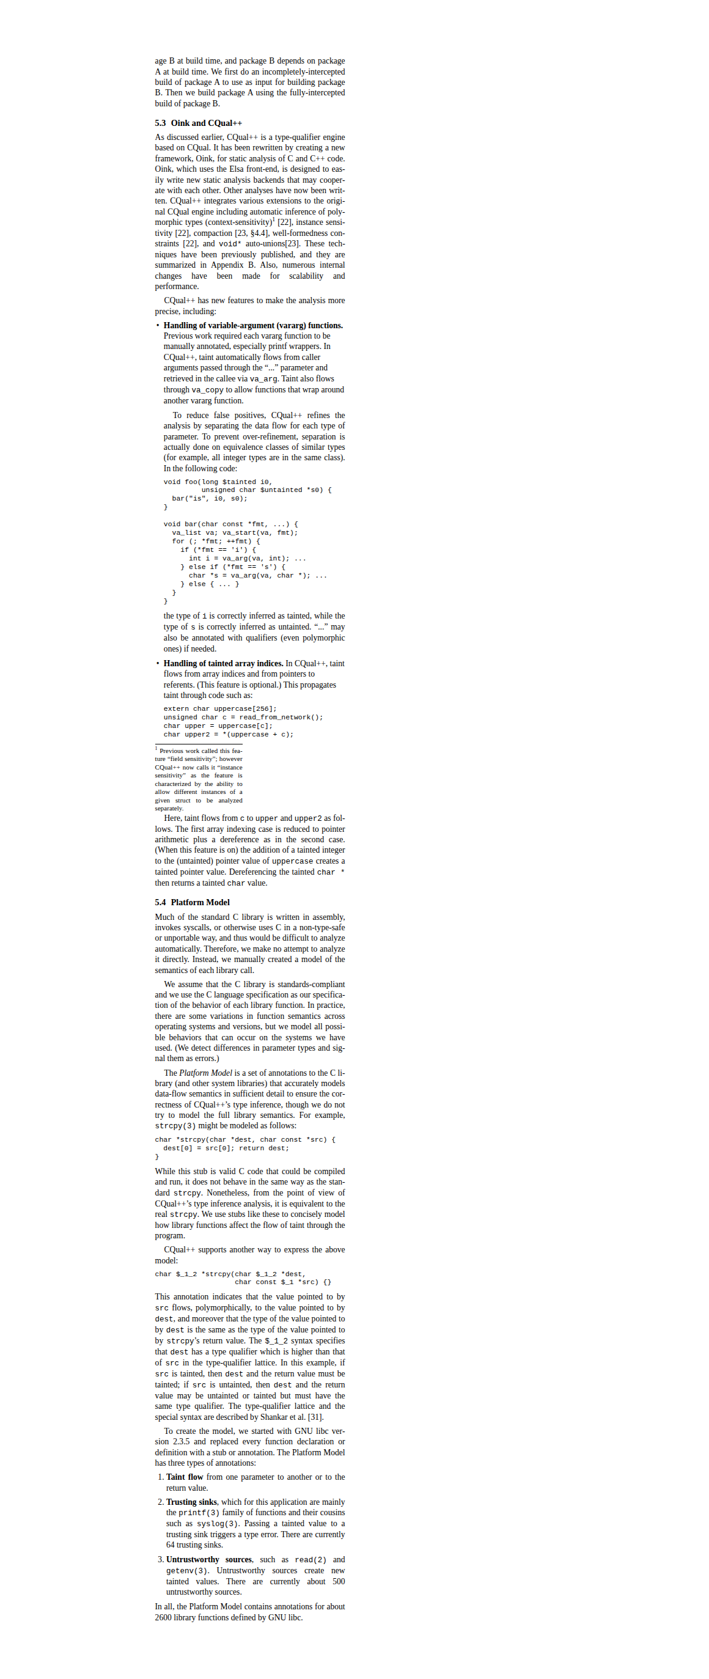age B at build time, and package B depends on package A at build time. We first do an incompletely-intercepted build of package A to use as input for building package B. Then we build package A using the fully-intercepted build of package B.
5.3 Oink and CQual++
As discussed earlier, CQual++ is a type-qualifier engine based on CQual. It has been rewritten by creating a new framework, Oink, for static analysis of C and C++ code. Oink, which uses the Elsa front-end, is designed to easily write new static analysis backends that may cooperate with each other. Other analyses have now been written. CQual++ integrates various extensions to the original CQual engine including automatic inference of polymorphic types (context-sensitivity)1 [22], instance sensitivity [22], compaction [23, §4.4], well-formedness constraints [22], and void* auto-unions[23]. These techniques have been previously published, and they are summarized in Appendix B. Also, numerous internal changes have been made for scalability and performance.
CQual++ has new features to make the analysis more precise, including:
Handling of variable-argument (vararg) functions. Previous work required each vararg function to be manually annotated, especially printf wrappers. In CQual++, taint automatically flows from caller arguments passed through the “...” parameter and retrieved in the callee via va_arg. Taint also flows through va_copy to allow functions that wrap around another vararg function.
To reduce false positives, CQual++ refines the analysis by separating the data flow for each type of parameter. To prevent over-refinement, separation is actually done on equivalence classes of similar types (for example, all integer types are in the same class). In the following code:
void foo(long $tainted i0,
         unsigned char $untainted *s0) {
  bar("is", i0, s0);
}

void bar(char const *fmt, ...) {
  va_list va; va_start(va, fmt);
  for (; *fmt; ++fmt) {
    if (*fmt == 'i') {
      int i = va_arg(va, int); ...
    } else if (*fmt == 's') {
      char *s = va_arg(va, char *); ...
    } else { ... }
  }
}
the type of i is correctly inferred as tainted, while the type of s is correctly inferred as untainted. “...” may also be annotated with qualifiers (even polymorphic ones) if needed.
Handling of tainted array indices. In CQual++, taint flows from array indices and from pointers to referents. (This feature is optional.) This propagates taint through code such as:
extern char uppercase[256];
unsigned char c = read_from_network();
char upper = uppercase[c];
char upper2 = *(uppercase + c);
1 Previous work called this feature “field sensitivity”; however CQual++ now calls it “instance sensitivity” as the feature is characterized by the ability to allow different instances of a given struct to be analyzed separately.
Here, taint flows from c to upper and upper2 as follows. The first array indexing case is reduced to pointer arithmetic plus a dereference as in the second case. (When this feature is on) the addition of a tainted integer to the (untainted) pointer value of uppercase creates a tainted pointer value. Dereferencing the tainted char * then returns a tainted char value.
5.4 Platform Model
Much of the standard C library is written in assembly, invokes syscalls, or otherwise uses C in a non-type-safe or unportable way, and thus would be difficult to analyze automatically. Therefore, we make no attempt to analyze it directly. Instead, we manually created a model of the semantics of each library call.
We assume that the C library is standards-compliant and we use the C language specification as our specification of the behavior of each library function. In practice, there are some variations in function semantics across operating systems and versions, but we model all possible behaviors that can occur on the systems we have used. (We detect differences in parameter types and signal them as errors.)
The Platform Model is a set of annotations to the C library (and other system libraries) that accurately models data-flow semantics in sufficient detail to ensure the correctness of CQual++’s type inference, though we do not try to model the full library semantics. For example, strcpy(3) might be modeled as follows:
char *strcpy(char *dest, char const *src) {
  dest[0] = src[0]; return dest;
}
While this stub is valid C code that could be compiled and run, it does not behave in the same way as the standard strcpy. Nonetheless, from the point of view of CQual++’s type inference analysis, it is equivalent to the real strcpy. We use stubs like these to concisely model how library functions affect the flow of taint through the program.
CQual++ supports another way to express the above model:
char $_1_2 *strcpy(char $_1_2 *dest,
                   char const $_1 *src) {}
This annotation indicates that the value pointed to by src flows, polymorphically, to the value pointed to by dest, and moreover that the type of the value pointed to by dest is the same as the type of the value pointed to by strcpy’s return value. The $_1_2 syntax specifies that dest has a type qualifier which is higher than that of src in the type-qualifier lattice. In this example, if src is tainted, then dest and the return value must be tainted; if src is untainted, then dest and the return value may be untainted or tainted but must have the same type qualifier. The type-qualifier lattice and the special syntax are described by Shankar et al. [31].
To create the model, we started with GNU libc version 2.3.5 and replaced every function declaration or definition with a stub or annotation. The Platform Model has three types of annotations:
Taint flow from one parameter to another or to the return value.
Trusting sinks, which for this application are mainly the printf(3) family of functions and their cousins such as syslog(3). Passing a tainted value to a trusting sink triggers a type error. There are currently 64 trusting sinks.
Untrustworthy sources, such as read(2) and getenv(3). Untrustworthy sources create new tainted values. There are currently about 500 untrustworthy sources.
In all, the Platform Model contains annotations for about 2600 library functions defined by GNU libc.